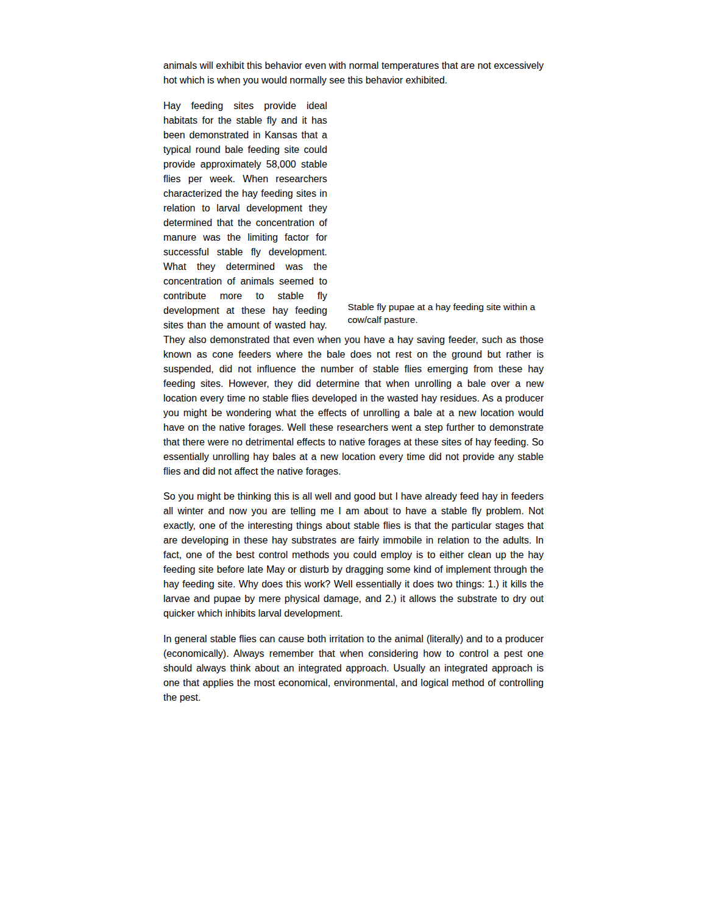animals will exhibit this behavior even with normal temperatures that are not excessively hot which is when you would normally see this behavior exhibited.
Stable fly pupae at a hay feeding site within a cow/calf pasture.
Hay feeding sites provide ideal habitats for the stable fly and it has been demonstrated in Kansas that a typical round bale feeding site could provide approximately 58,000 stable flies per week. When researchers characterized the hay feeding sites in relation to larval development they determined that the concentration of manure was the limiting factor for successful stable fly development. What they determined was the concentration of animals seemed to contribute more to stable fly development at these hay feeding sites than the amount of wasted hay. They also demonstrated that even when you have a hay saving feeder, such as those known as cone feeders where the bale does not rest on the ground but rather is suspended, did not influence the number of stable flies emerging from these hay feeding sites. However, they did determine that when unrolling a bale over a new location every time no stable flies developed in the wasted hay residues. As a producer you might be wondering what the effects of unrolling a bale at a new location would have on the native forages. Well these researchers went a step further to demonstrate that there were no detrimental effects to native forages at these sites of hay feeding. So essentially unrolling hay bales at a new location every time did not provide any stable flies and did not affect the native forages.
So you might be thinking this is all well and good but I have already feed hay in feeders all winter and now you are telling me I am about to have a stable fly problem. Not exactly, one of the interesting things about stable flies is that the particular stages that are developing in these hay substrates are fairly immobile in relation to the adults. In fact, one of the best control methods you could employ is to either clean up the hay feeding site before late May or disturb by dragging some kind of implement through the hay feeding site. Why does this work? Well essentially it does two things: 1.) it kills the larvae and pupae by mere physical damage, and 2.) it allows the substrate to dry out quicker which inhibits larval development.
In general stable flies can cause both irritation to the animal (literally) and to a producer (economically). Always remember that when considering how to control a pest one should always think about an integrated approach. Usually an integrated approach is one that applies the most economical, environmental, and logical method of controlling the pest.